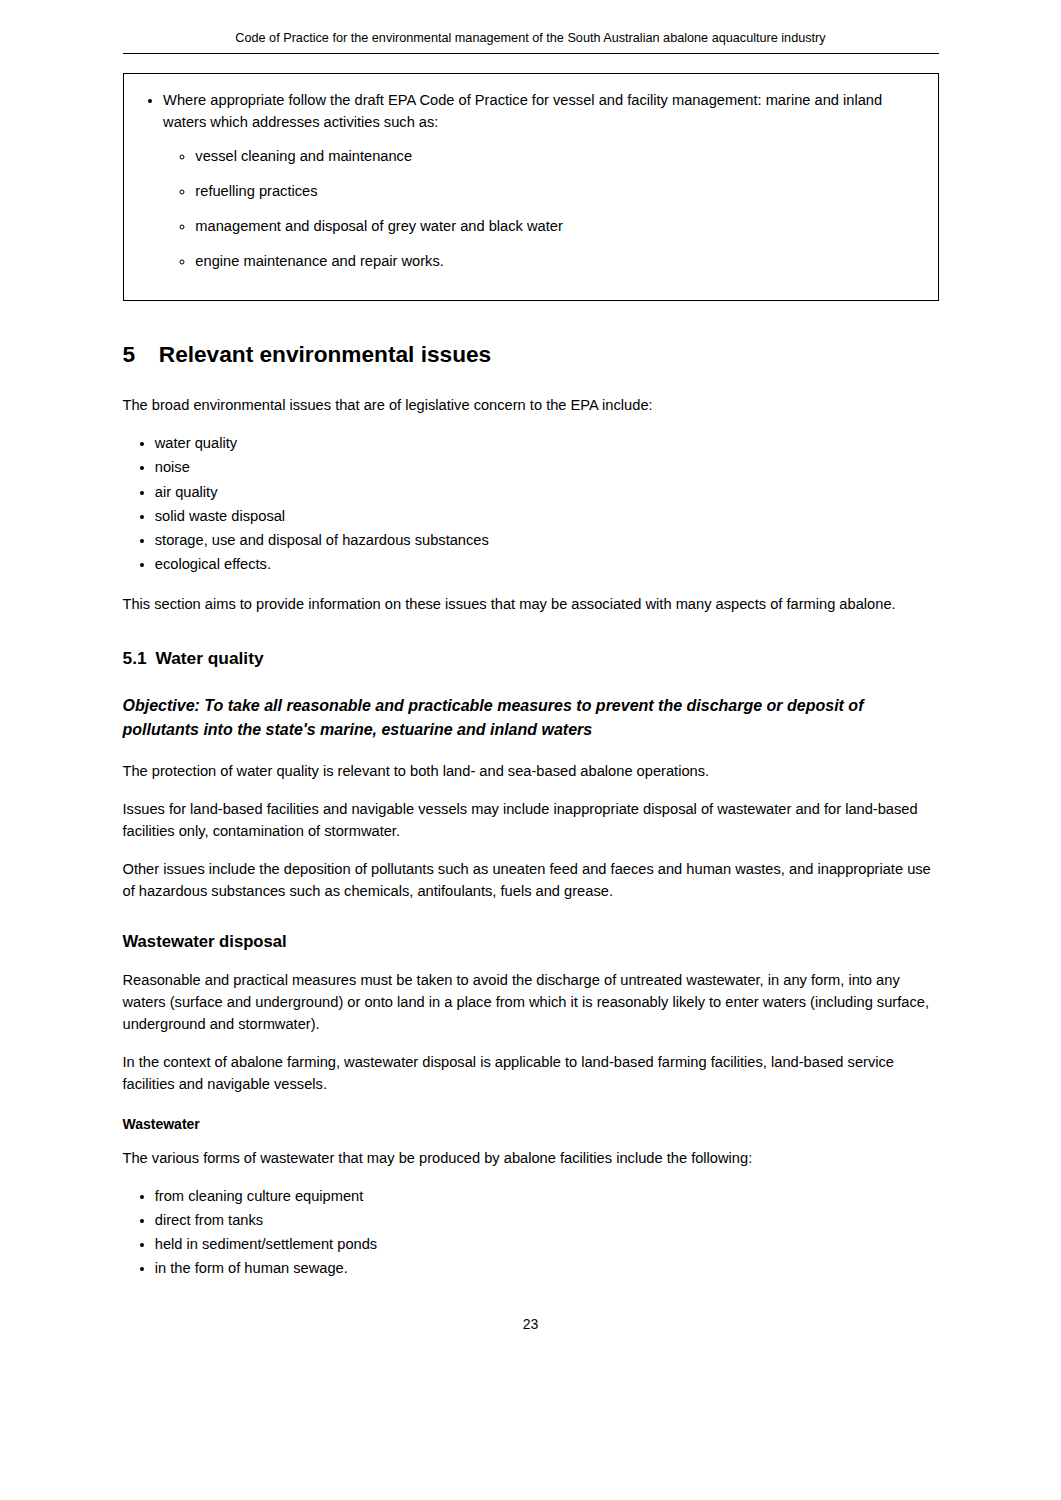Code of Practice for the environmental management of the South Australian abalone aquaculture industry
Where appropriate follow the draft EPA Code of Practice for vessel and facility management: marine and inland waters which addresses activities such as:
vessel cleaning and maintenance
refuelling practices
management and disposal of grey water and black water
engine maintenance and repair works.
5 Relevant environmental issues
The broad environmental issues that are of legislative concern to the EPA include:
water quality
noise
air quality
solid waste disposal
storage, use and disposal of hazardous substances
ecological effects.
This section aims to provide information on these issues that may be associated with many aspects of farming abalone.
5.1 Water quality
Objective: To take all reasonable and practicable measures to prevent the discharge or deposit of pollutants into the state's marine, estuarine and inland waters
The protection of water quality is relevant to both land- and sea-based abalone operations.
Issues for land-based facilities and navigable vessels may include inappropriate disposal of wastewater and for land-based facilities only, contamination of stormwater.
Other issues include the deposition of pollutants such as uneaten feed and faeces and human wastes, and inappropriate use of hazardous substances such as chemicals, antifoulants, fuels and grease.
Wastewater disposal
Reasonable and practical measures must be taken to avoid the discharge of untreated wastewater, in any form, into any waters (surface and underground) or onto land in a place from which it is reasonably likely to enter waters (including surface, underground and stormwater).
In the context of abalone farming, wastewater disposal is applicable to land-based farming facilities, land-based service facilities and navigable vessels.
Wastewater
The various forms of wastewater that may be produced by abalone facilities include the following:
from cleaning culture equipment
direct from tanks
held in sediment/settlement ponds
in the form of human sewage.
23